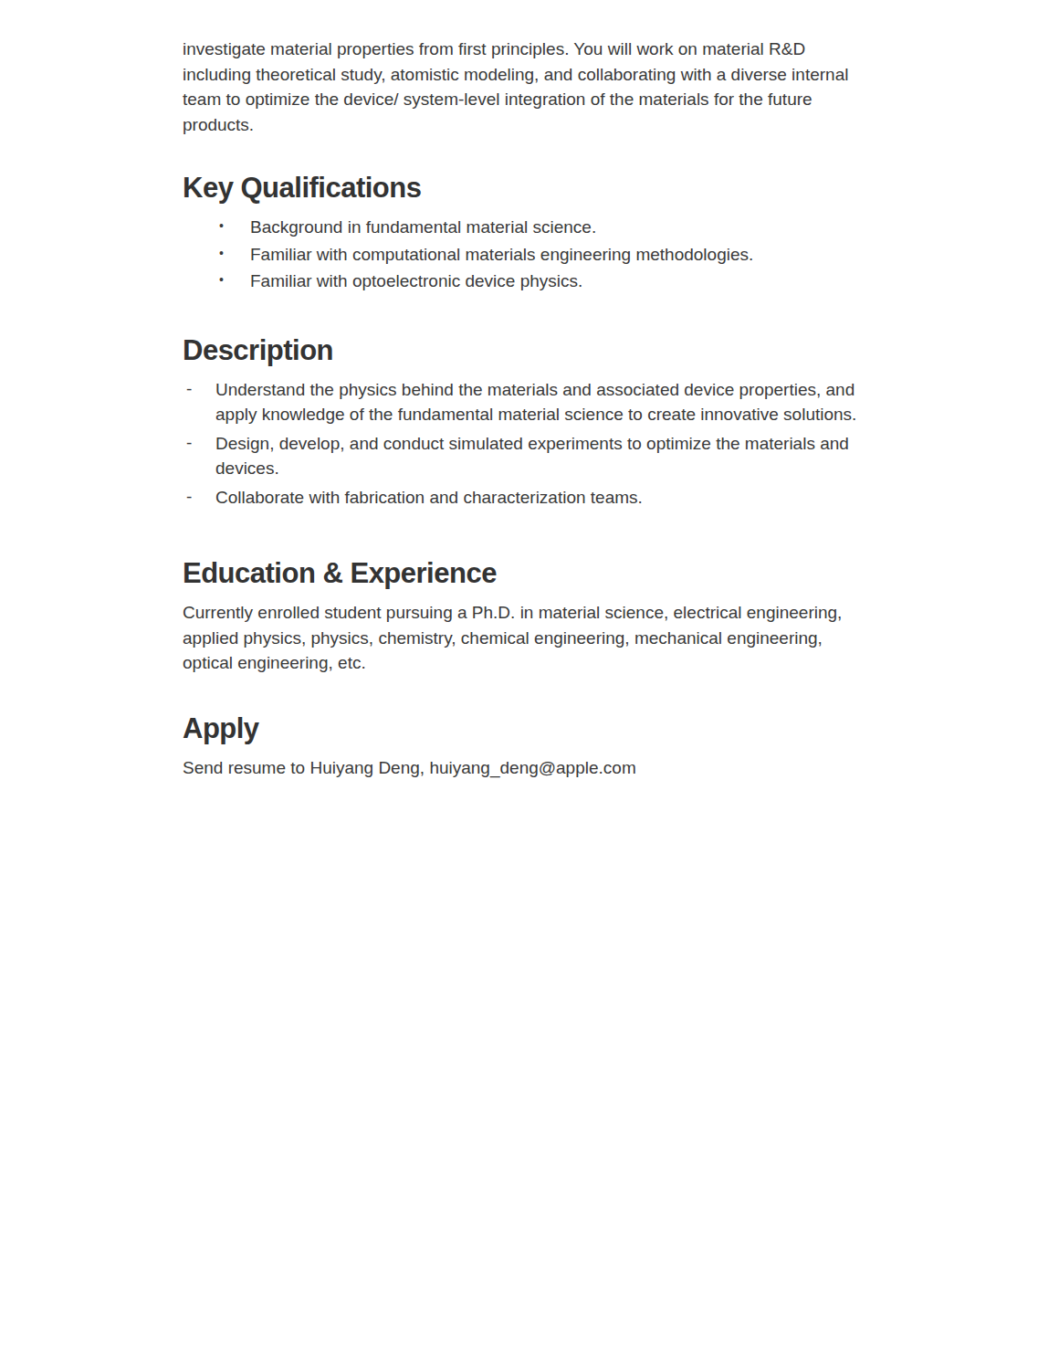investigate material properties from first principles. You will work on material R&D including theoretical study, atomistic modeling, and collaborating with a diverse internal team to optimize the device/ system-level integration of the materials for the future products.
Key Qualifications
Background in fundamental material science.
Familiar with computational materials engineering methodologies.
Familiar with optoelectronic device physics.
Description
Understand the physics behind the materials and associated device properties, and apply knowledge of the fundamental material science to create innovative solutions.
Design, develop, and conduct simulated experiments to optimize the materials and devices.
Collaborate with fabrication and characterization teams.
Education & Experience
Currently enrolled student pursuing a Ph.D. in material science, electrical engineering, applied physics, physics, chemistry, chemical engineering, mechanical engineering, optical engineering, etc.
Apply
Send resume to Huiyang Deng, huiyang_deng@apple.com